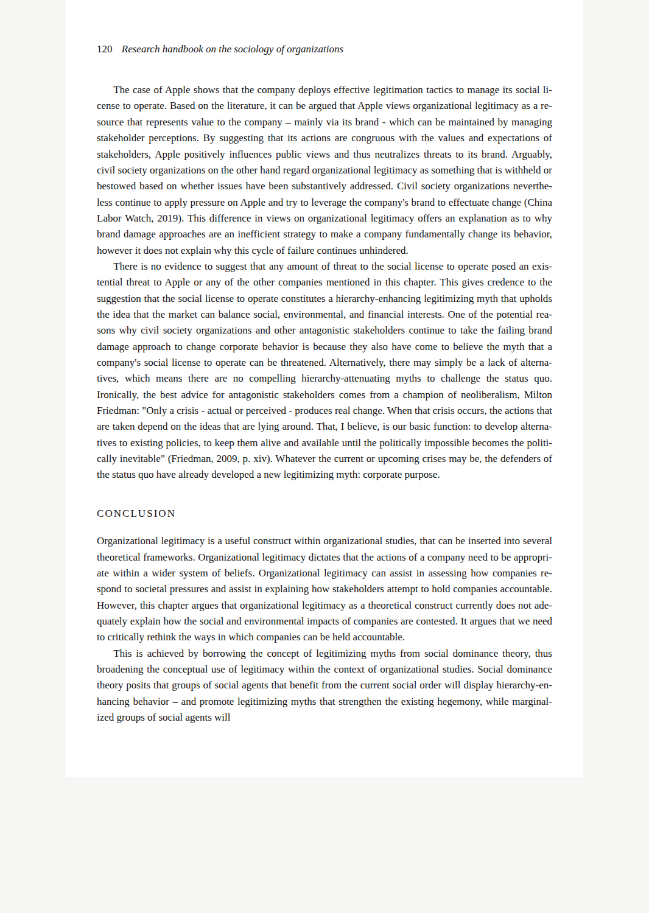120 Research handbook on the sociology of organizations
The case of Apple shows that the company deploys effective legitimation tactics to manage its social license to operate. Based on the literature, it can be argued that Apple views organizational legitimacy as a resource that represents value to the company – mainly via its brand - which can be maintained by managing stakeholder perceptions. By suggesting that its actions are congruous with the values and expectations of stakeholders, Apple positively influences public views and thus neutralizes threats to its brand. Arguably, civil society organizations on the other hand regard organizational legitimacy as something that is withheld or bestowed based on whether issues have been substantively addressed. Civil society organizations nevertheless continue to apply pressure on Apple and try to leverage the company's brand to effectuate change (China Labor Watch, 2019). This difference in views on organizational legitimacy offers an explanation as to why brand damage approaches are an inefficient strategy to make a company fundamentally change its behavior, however it does not explain why this cycle of failure continues unhindered.
There is no evidence to suggest that any amount of threat to the social license to operate posed an existential threat to Apple or any of the other companies mentioned in this chapter. This gives credence to the suggestion that the social license to operate constitutes a hierarchy-enhancing legitimizing myth that upholds the idea that the market can balance social, environmental, and financial interests. One of the potential reasons why civil society organizations and other antagonistic stakeholders continue to take the failing brand damage approach to change corporate behavior is because they also have come to believe the myth that a company's social license to operate can be threatened. Alternatively, there may simply be a lack of alternatives, which means there are no compelling hierarchy-attenuating myths to challenge the status quo. Ironically, the best advice for antagonistic stakeholders comes from a champion of neoliberalism, Milton Friedman: "Only a crisis - actual or perceived - produces real change. When that crisis occurs, the actions that are taken depend on the ideas that are lying around. That, I believe, is our basic function: to develop alternatives to existing policies, to keep them alive and available until the politically impossible becomes the politically inevitable" (Friedman, 2009, p. xiv). Whatever the current or upcoming crises may be, the defenders of the status quo have already developed a new legitimizing myth: corporate purpose.
Conclusion
Organizational legitimacy is a useful construct within organizational studies, that can be inserted into several theoretical frameworks. Organizational legitimacy dictates that the actions of a company need to be appropriate within a wider system of beliefs. Organizational legitimacy can assist in assessing how companies respond to societal pressures and assist in explaining how stakeholders attempt to hold companies accountable. However, this chapter argues that organizational legitimacy as a theoretical construct currently does not adequately explain how the social and environmental impacts of companies are contested. It argues that we need to critically rethink the ways in which companies can be held accountable.
This is achieved by borrowing the concept of legitimizing myths from social dominance theory, thus broadening the conceptual use of legitimacy within the context of organizational studies. Social dominance theory posits that groups of social agents that benefit from the current social order will display hierarchy-enhancing behavior – and promote legitimizing myths that strengthen the existing hegemony, while marginalized groups of social agents will